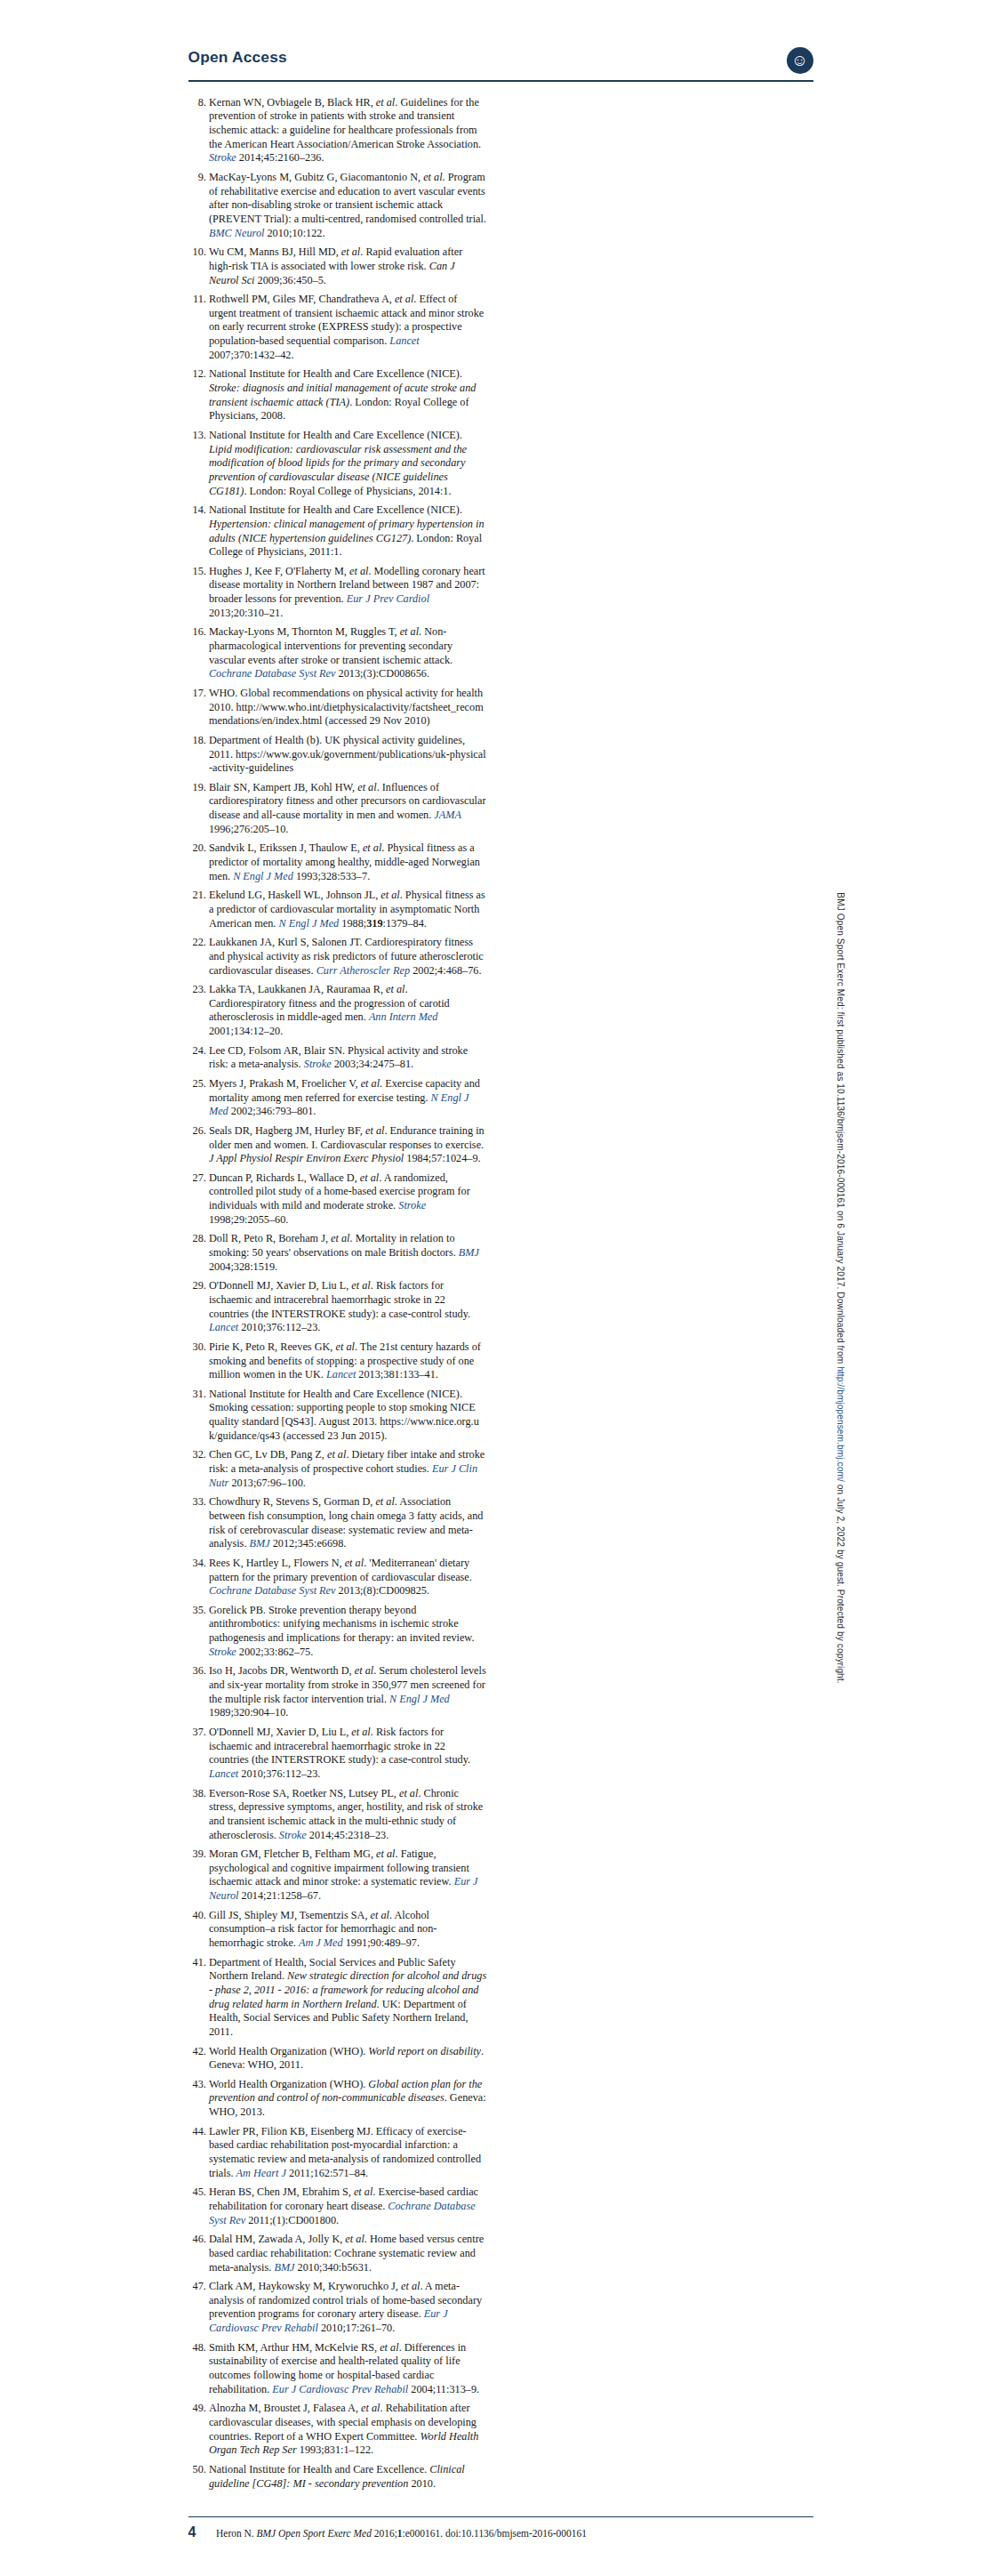Open Access
☺
Kernan WN, Ovbiagele B, Black HR, et al. Guidelines for the prevention of stroke in patients with stroke and transient ischemic attack: a guideline for healthcare professionals from the American Heart Association/American Stroke Association. Stroke 2014;45:2160–236.
MacKay-Lyons M, Gubitz G, Giacomantonio N, et al. Program of rehabilitative exercise and education to avert vascular events after non-disabling stroke or transient ischemic attack (PREVENT Trial): a multi-centred, randomised controlled trial. BMC Neurol 2010;10:122.
Wu CM, Manns BJ, Hill MD, et al. Rapid evaluation after high-risk TIA is associated with lower stroke risk. Can J Neurol Sci 2009;36:450–5.
Rothwell PM, Giles MF, Chandratheva A, et al. Effect of urgent treatment of transient ischaemic attack and minor stroke on early recurrent stroke (EXPRESS study): a prospective population-based sequential comparison. Lancet 2007;370:1432–42.
National Institute for Health and Care Excellence (NICE). Stroke: diagnosis and initial management of acute stroke and transient ischaemic attack (TIA). London: Royal College of Physicians, 2008.
National Institute for Health and Care Excellence (NICE). Lipid modification: cardiovascular risk assessment and the modification of blood lipids for the primary and secondary prevention of cardiovascular disease (NICE guidelines CG181). London: Royal College of Physicians, 2014:1.
National Institute for Health and Care Excellence (NICE). Hypertension: clinical management of primary hypertension in adults (NICE hypertension guidelines CG127). London: Royal College of Physicians, 2011:1.
Hughes J, Kee F, O'Flaherty M, et al. Modelling coronary heart disease mortality in Northern Ireland between 1987 and 2007: broader lessons for prevention. Eur J Prev Cardiol 2013;20:310–21.
Mackay-Lyons M, Thornton M, Ruggles T, et al. Non-pharmacological interventions for preventing secondary vascular events after stroke or transient ischemic attack. Cochrane Database Syst Rev 2013;(3):CD008656.
WHO. Global recommendations on physical activity for health 2010. http://www.who.int/dietphysicalactivity/factsheet_recommendations/en/index.html (accessed 29 Nov 2010)
Department of Health (b). UK physical activity guidelines, 2011. https://www.gov.uk/government/publications/uk-physical-activity-guidelines
Blair SN, Kampert JB, Kohl HW, et al. Influences of cardiorespiratory fitness and other precursors on cardiovascular disease and all-cause mortality in men and women. JAMA 1996;276:205–10.
Sandvik L, Erikssen J, Thaulow E, et al. Physical fitness as a predictor of mortality among healthy, middle-aged Norwegian men. N Engl J Med 1993;328:533–7.
Ekelund LG, Haskell WL, Johnson JL, et al. Physical fitness as a predictor of cardiovascular mortality in asymptomatic North American men. N Engl J Med 1988;319:1379–84.
Laukkanen JA, Kurl S, Salonen JT. Cardiorespiratory fitness and physical activity as risk predictors of future atherosclerotic cardiovascular diseases. Curr Atheroscler Rep 2002;4:468–76.
Lakka TA, Laukkanen JA, Rauramaa R, et al. Cardiorespiratory fitness and the progression of carotid atherosclerosis in middle-aged men. Ann Intern Med 2001;134:12–20.
Lee CD, Folsom AR, Blair SN. Physical activity and stroke risk: a meta-analysis. Stroke 2003;34:2475–81.
Myers J, Prakash M, Froelicher V, et al. Exercise capacity and mortality among men referred for exercise testing. N Engl J Med 2002;346:793–801.
Seals DR, Hagberg JM, Hurley BF, et al. Endurance training in older men and women. I. Cardiovascular responses to exercise. J Appl Physiol Respir Environ Exerc Physiol 1984;57:1024–9.
Duncan P, Richards L, Wallace D, et al. A randomized, controlled pilot study of a home-based exercise program for individuals with mild and moderate stroke. Stroke 1998;29:2055–60.
Doll R, Peto R, Boreham J, et al. Mortality in relation to smoking: 50 years' observations on male British doctors. BMJ 2004;328:1519.
O'Donnell MJ, Xavier D, Liu L, et al. Risk factors for ischaemic and intracerebral haemorrhagic stroke in 22 countries (the INTERSTROKE study): a case-control study. Lancet 2010;376:112–23.
Pirie K, Peto R, Reeves GK, et al. The 21st century hazards of smoking and benefits of stopping: a prospective study of one million women in the UK. Lancet 2013;381:133–41.
National Institute for Health and Care Excellence (NICE). Smoking cessation: supporting people to stop smoking NICE quality standard [QS43]. August 2013. https://www.nice.org.uk/guidance/qs43 (accessed 23 Jun 2015).
Chen GC, Lv DB, Pang Z, et al. Dietary fiber intake and stroke risk: a meta-analysis of prospective cohort studies. Eur J Clin Nutr 2013;67:96–100.
Chowdhury R, Stevens S, Gorman D, et al. Association between fish consumption, long chain omega 3 fatty acids, and risk of cerebrovascular disease: systematic review and meta-analysis. BMJ 2012;345:e6698.
Rees K, Hartley L, Flowers N, et al. 'Mediterranean' dietary pattern for the primary prevention of cardiovascular disease. Cochrane Database Syst Rev 2013;(8):CD009825.
Gorelick PB. Stroke prevention therapy beyond antithrombotics: unifying mechanisms in ischemic stroke pathogenesis and implications for therapy: an invited review. Stroke 2002;33:862–75.
Iso H, Jacobs DR, Wentworth D, et al. Serum cholesterol levels and six-year mortality from stroke in 350,977 men screened for the multiple risk factor intervention trial. N Engl J Med 1989;320:904–10.
O'Donnell MJ, Xavier D, Liu L, et al. Risk factors for ischaemic and intracerebral haemorrhagic stroke in 22 countries (the INTERSTROKE study): a case-control study. Lancet 2010;376:112–23.
Everson-Rose SA, Roetker NS, Lutsey PL, et al. Chronic stress, depressive symptoms, anger, hostility, and risk of stroke and transient ischemic attack in the multi-ethnic study of atherosclerosis. Stroke 2014;45:2318–23.
Moran GM, Fletcher B, Feltham MG, et al. Fatigue, psychological and cognitive impairment following transient ischaemic attack and minor stroke: a systematic review. Eur J Neurol 2014;21:1258–67.
Gill JS, Shipley MJ, Tsementzis SA, et al. Alcohol consumption–a risk factor for hemorrhagic and non-hemorrhagic stroke. Am J Med 1991;90:489–97.
Department of Health, Social Services and Public Safety Northern Ireland. New strategic direction for alcohol and drugs - phase 2, 2011 - 2016: a framework for reducing alcohol and drug related harm in Northern Ireland. UK: Department of Health, Social Services and Public Safety Northern Ireland, 2011.
World Health Organization (WHO). World report on disability. Geneva: WHO, 2011.
World Health Organization (WHO). Global action plan for the prevention and control of non-communicable diseases. Geneva: WHO, 2013.
Lawler PR, Filion KB, Eisenberg MJ. Efficacy of exercise-based cardiac rehabilitation post-myocardial infarction: a systematic review and meta-analysis of randomized controlled trials. Am Heart J 2011;162:571–84.
Heran BS, Chen JM, Ebrahim S, et al. Exercise-based cardiac rehabilitation for coronary heart disease. Cochrane Database Syst Rev 2011;(1):CD001800.
Dalal HM, Zawada A, Jolly K, et al. Home based versus centre based cardiac rehabilitation: Cochrane systematic review and meta-analysis. BMJ 2010;340:b5631.
Clark AM, Haykowsky M, Kryworuchko J, et al. A meta-analysis of randomized control trials of home-based secondary prevention programs for coronary artery disease. Eur J Cardiovasc Prev Rehabil 2010;17:261–70.
Smith KM, Arthur HM, McKelvie RS, et al. Differences in sustainability of exercise and health-related quality of life outcomes following home or hospital-based cardiac rehabilitation. Eur J Cardiovasc Prev Rehabil 2004;11:313–9.
Alnozha M, Broustet J, Falasea A, et al. Rehabilitation after cardiovascular diseases, with special emphasis on developing countries. Report of a WHO Expert Committee. World Health Organ Tech Rep Ser 1993;831:1–122.
National Institute for Health and Care Excellence. Clinical guideline [CG48]: MI - secondary prevention 2010.
4
Heron N. BMJ Open Sport Exerc Med 2016;1:e000161. doi:10.1136/bmjsem-2016-000161
BMJ Open Sport Exerc Med: first published as 10.1136/bmjsem-2016-000161 on 6 January 2017. Downloaded from http://bmjopensem.bmj.com/ on July 2, 2022 by guest. Protected by copyright.